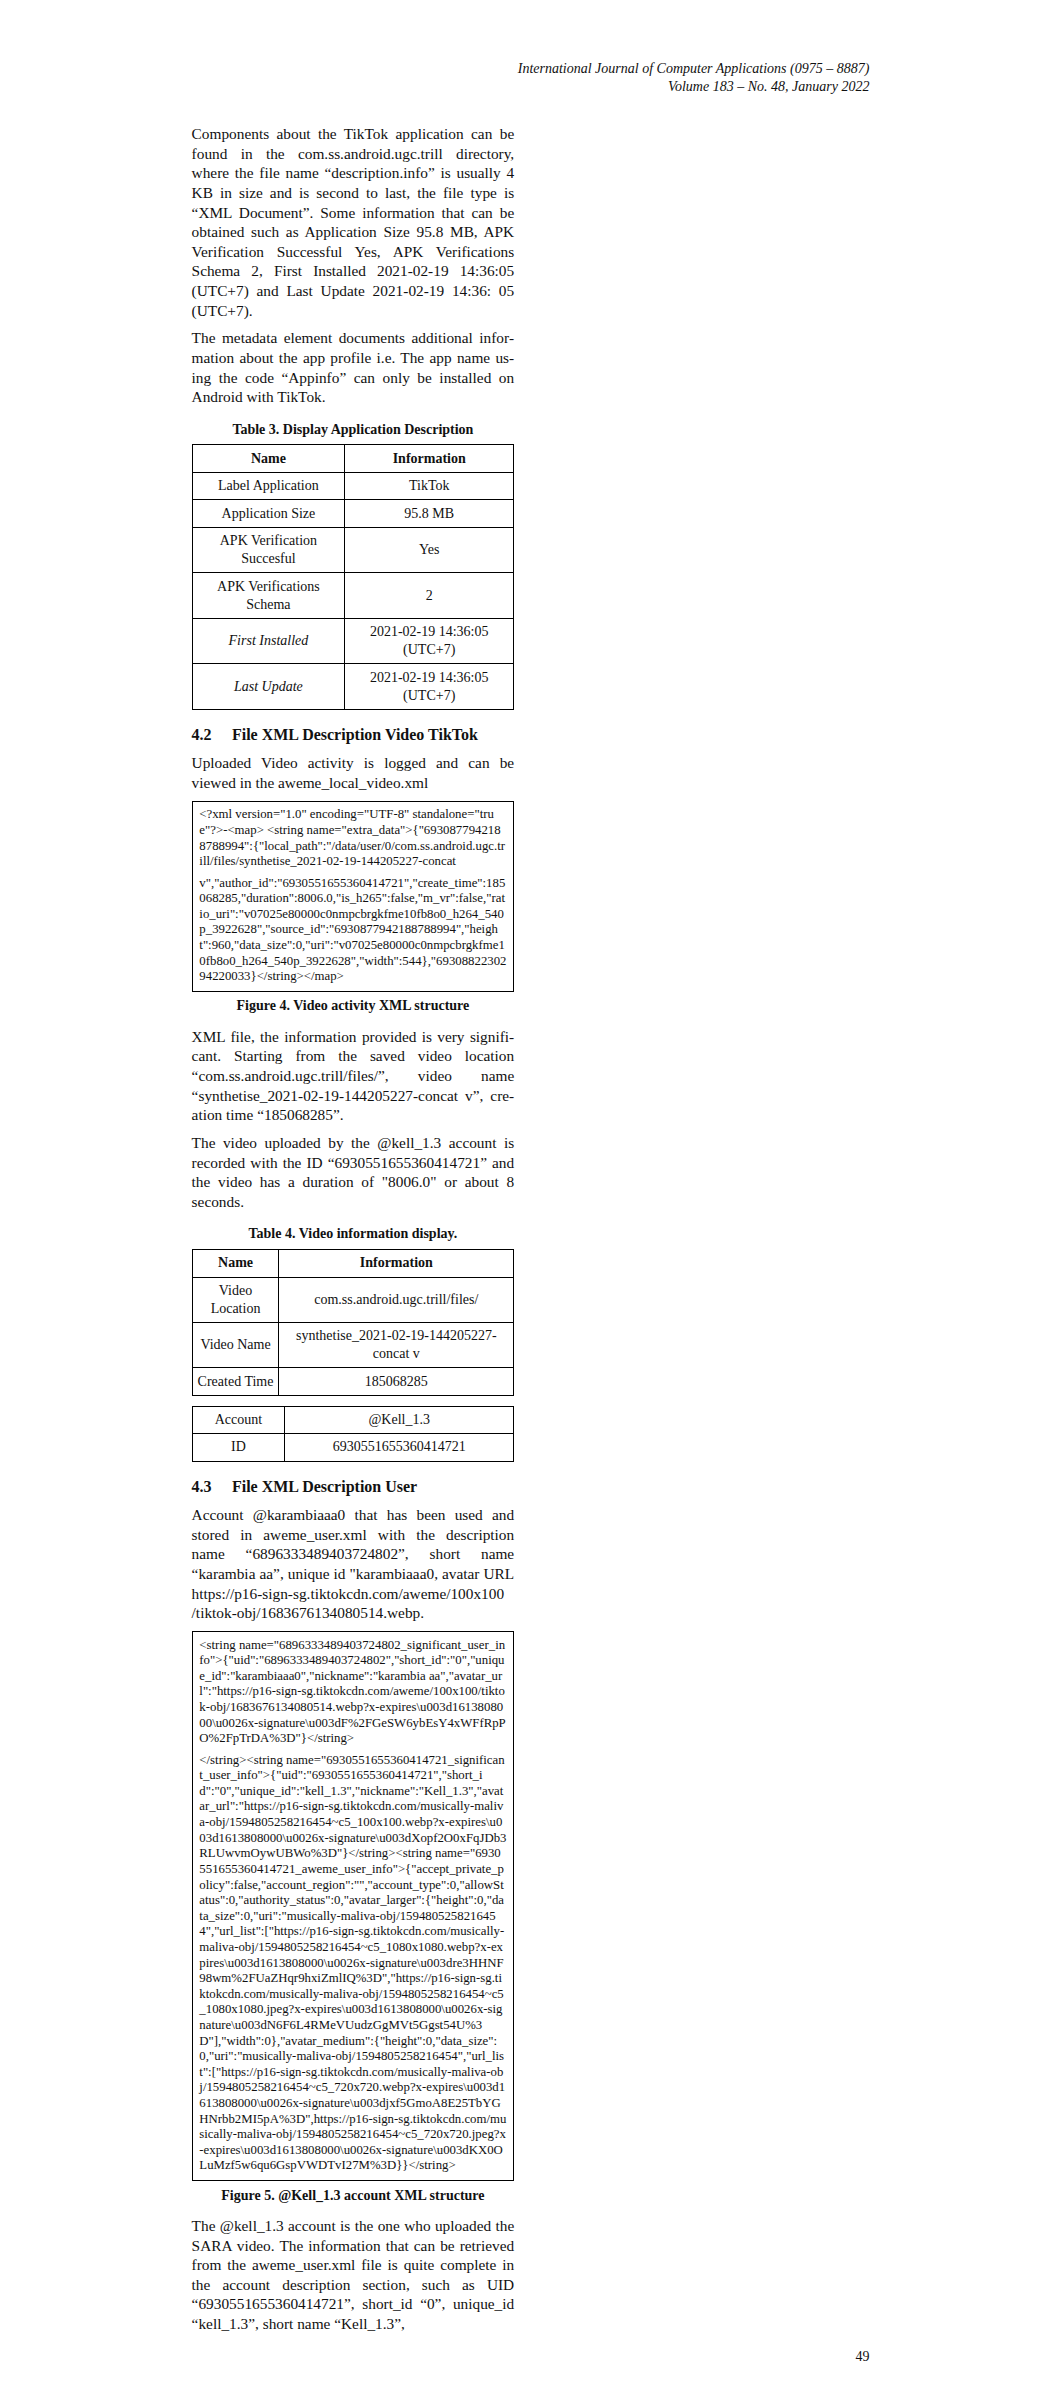International Journal of Computer Applications (0975 – 8887)
Volume 183 – No. 48, January 2022
Components about the TikTok application can be found in the com.ss.android.ugc.trill directory, where the file name “description.info” is usually 4 KB in size and is second to last, the file type is “XML Document”. Some information that can be obtained such as Application Size 95.8 MB, APK Verification Successful Yes, APK Verifications Schema 2, First Installed 2021-02-19 14:36:05 (UTC+7) and Last Update 2021-02-19 14:36: 05 (UTC+7).
The metadata element documents additional information about the app profile i.e. The app name using the code “Appinfo” can only be installed on Android with TikTok.
Table 3. Display Application Description
| Name | Information |
| --- | --- |
| Label Application | TikTok |
| Application Size | 95.8 MB |
| APK Verification Succesful | Yes |
| APK Verifications Schema | 2 |
| First Installed | 2021-02-19 14:36:05 (UTC+7) |
| Last Update | 2021-02-19 14:36:05 (UTC+7) |
4.2 File XML Description Video TikTok
Uploaded Video activity is logged and can be viewed in the aweme_local_video.xml
<?xml version="1.0" encoding="UTF-8" standalone="true"?>-<map> <string name="extra_data">{"6930877942188788994":{"local_path":"/data/user/0/com.ss.android.ugc.trill/files/synthetise_2021-02-19-144205227-concat
v","author_id":"6930551655360414721","create_time":185068285,"duration":8006.0,"is_h265":false,"m_vr":false,"ratio_uri":"v07025e80000c0nmpcbrgkfme10fb8o0_h264_540p_3922628","source_id":"6930877942188788994","height":960,"data_size":0,"uri":"v07025e80000c0nmpcbrgkfme10fb8o0_h264_540p_3922628","width":544},"6930882230294220033}</string></map>
Figure 4. Video activity XML structure
XML file, the information provided is very significant. Starting from the saved video location “com.ss.android.ugc.trill/files/”, video name “synthetise_2021-02-19-144205227-concat v”, creation time “185068285”.
The video uploaded by the @kell_1.3 account is recorded with the ID “6930551655360414721” and the video has a duration of "8006.0" or about 8 seconds.
Table 4. Video information display.
| Name | Information |
| --- | --- |
| Video Location | com.ss.android.ugc.trill/files/ |
| Video Name | synthetise_2021-02-19-144205227-concat v |
| Created Time | 185068285 |
| Account | @Kell_1.3 |
| ID | 6930551655360414721 |
4.3 File XML Description User
Account @karambiaaa0 that has been used and stored in aweme_user.xml with the description name “6896333489403724802”, short name “karambia aa”, unique id "karambiaaa0, avatar URL https://p16-sign-sg.tiktokcdn.com/aweme/100x100 /tiktok-obj/1683676134080514.webp.
<string name="6896333489403724802_significant_user_info">{"uid":"6896333489403724802","short_id":"0","unique_id":"karambiaaa0","nickname":"karambia aa","avatar_url":"https://p16-sign-sg.tiktokcdn.com/aweme/100x100/tiktok-obj/1683676134080514.webp?x-expires\u003d1613808000\u0026x-signature\u003dF%2FGeSW6ybEsY4xWFfRpPO%2FpTrDA%3D"}</string>
</string><string name="6930551655360414721_significant_user_info">{"uid":"6930551655360414721","short_id":"0","unique_id":"kell_1.3","nickname":"Kell_1.3","avatar_url":"https://p16-sign-sg.tiktokcdn.com/musically-maliva-obj/1594805258216454~c5_100x100.webp?x-expires\u003d1613808000\u0026x-signature\u003dXopf2O0xFqJDb3RLUwvmOywUBWo%3D"}</string><string name="6930551655360414721_aweme_user_info">{"accept_private_policy":false,"account_region":"","account_type":0,"allowStatus":0,"authority_status":0,"avatar_larger":{"height":0,"data_size":0,"uri":"musically-maliva-obj/1594805258216454","url_list":["https://p16-sign-sg.tiktokcdn.com/musically-maliva-obj/1594805258216454~c5_1080x1080.webp?x-expires\u003d1613808000\u0026x-signature\u003dre3HHNF98wm%2FUaZHqr9hxiZmlIQ%3D","https://p16-sign-sg.tiktokcdn.com/musically-maliva-obj/1594805258216454~c5_1080x1080.jpeg?x-expires\u003d1613808000\u0026x-signature\u003dN6F6L4RMeVUudzGgMVt5Ggst54U%3D"],"width":0},"avatar_medium":{"height":0,"data_size":0,"uri":"musically-maliva-obj/1594805258216454","url_list":["https://p16-sign-sg.tiktokcdn.com/musically-maliva-obj/1594805258216454~c5_720x720.webp?x-expires\u003d1613808000\u0026x-signature\u003djxf5GmoA8E25TbYGHNrbb2MI5pA%3D",https://p16-sign-sg.tiktokcdn.com/musically-maliva-obj/1594805258216454~c5_720x720.jpeg?x-expires\u003d1613808000\u0026x-signature\u003dKX0OLuMzf5w6qu6GspVWDTvI27M%3D}}</string>
Figure 5. @Kell_1.3 account XML structure
The @kell_1.3 account is the one who uploaded the SARA video. The information that can be retrieved from the aweme_user.xml file is quite complete in the account description section, such as UID “6930551655360414721”, short_id “0”, unique_id “kell_1.3”, short name “Kell_1.3”,
49